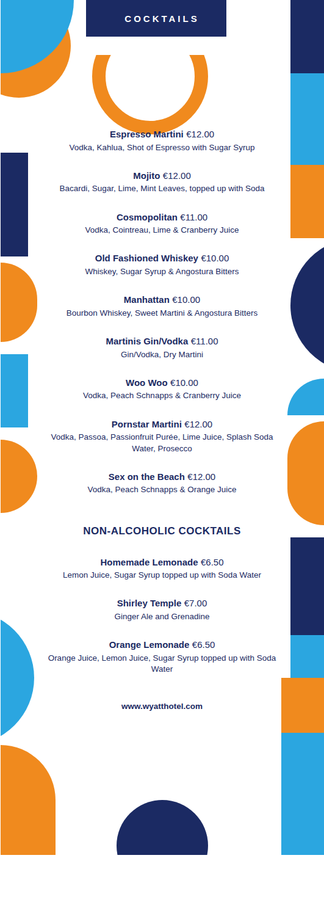Cocktails
Espresso Martini €12.00 Vodka, Kahlua, Shot of Espresso with Sugar Syrup
Mojito €12.00 Bacardi, Sugar, Lime, Mint Leaves, topped up with Soda
Cosmopolitan €11.00 Vodka, Cointreau, Lime & Cranberry Juice
Old Fashioned Whiskey €10.00 Whiskey, Sugar Syrup & Angostura Bitters
Manhattan €10.00 Bourbon Whiskey, Sweet Martini & Angostura Bitters
Martinis Gin/Vodka €11.00 Gin/Vodka, Dry Martini
Woo Woo €10.00 Vodka, Peach Schnapps & Cranberry Juice
Pornstar Martini €12.00 Vodka, Passoa, Passionfruit Purée, Lime Juice, Splash Soda Water, Prosecco
Sex on the Beach €12.00 Vodka, Peach Schnapps & Orange Juice
Non-Alcoholic Cocktails
Homemade Lemonade €6.50 Lemon Juice, Sugar Syrup topped up with Soda Water
Shirley Temple €7.00 Ginger Ale and Grenadine
Orange Lemonade €6.50 Orange Juice, Lemon Juice, Sugar Syrup topped up with Soda Water
www.wyatthotel.com